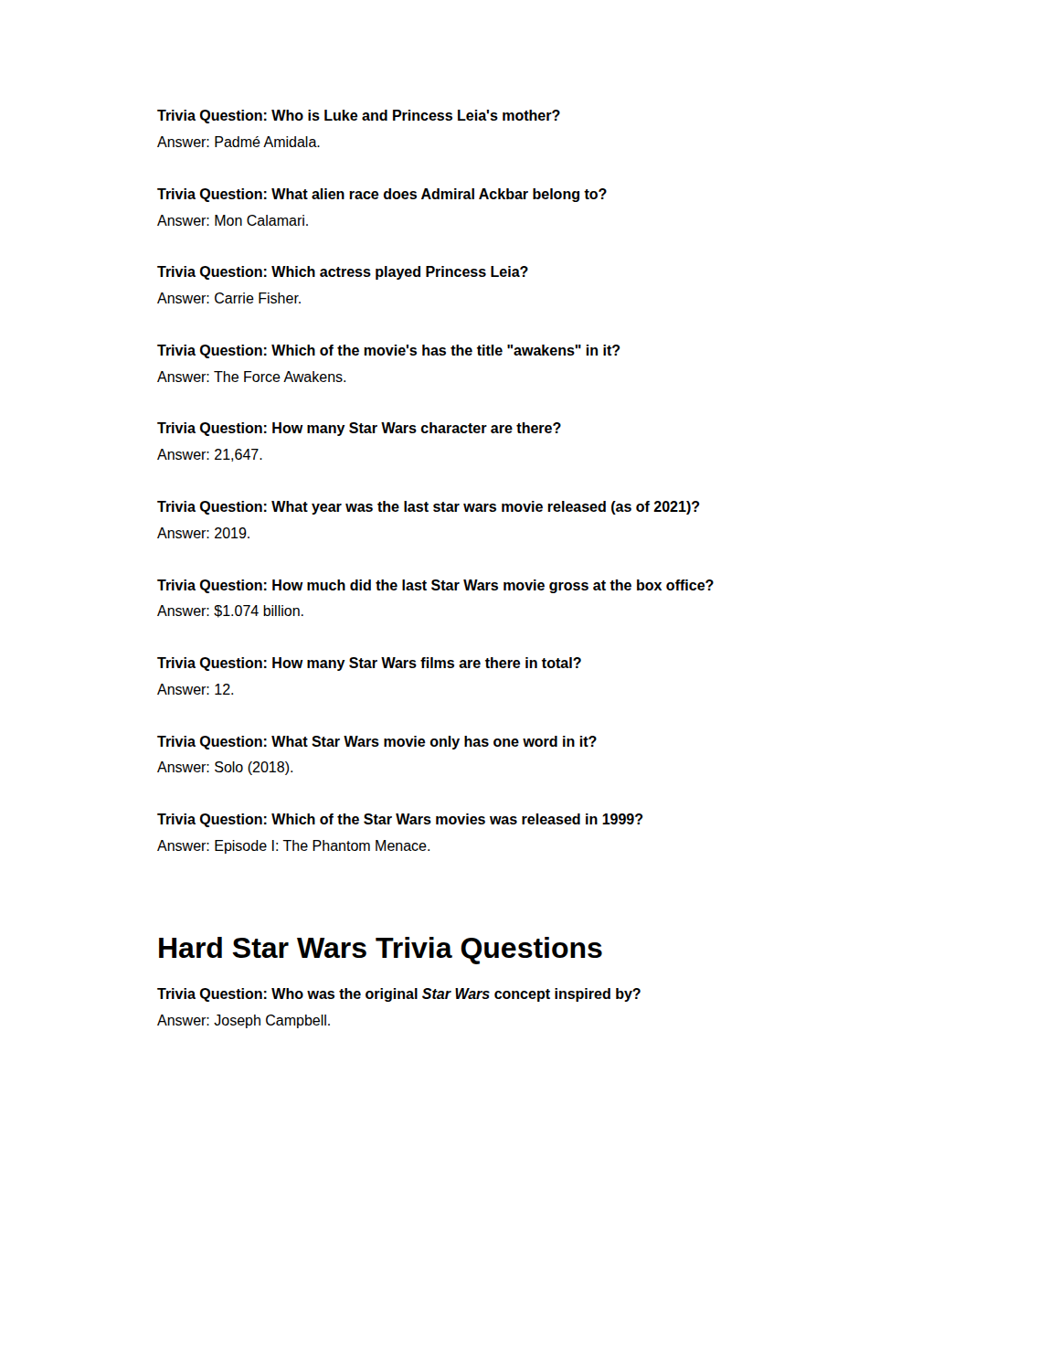Trivia Question: Who is Luke and Princess Leia's mother?
Answer: Padmé Amidala.
Trivia Question: What alien race does Admiral Ackbar belong to?
Answer: Mon Calamari.
Trivia Question: Which actress played Princess Leia?
Answer: Carrie Fisher.
Trivia Question: Which of the movie's has the title "awakens" in it?
Answer: The Force Awakens.
Trivia Question: How many Star Wars character are there?
Answer: 21,647.
Trivia Question: What year was the last star wars movie released (as of 2021)?
Answer: 2019.
Trivia Question: How much did the last Star Wars movie gross at the box office?
Answer: $1.074 billion.
Trivia Question: How many Star Wars films are there in total?
Answer: 12.
Trivia Question: What Star Wars movie only has one word in it?
Answer: Solo (2018).
Trivia Question: Which of the Star Wars movies was released in 1999?
Answer: Episode I: The Phantom Menace.
Hard Star Wars Trivia Questions
Trivia Question: Who was the original Star Wars concept inspired by?
Answer: Joseph Campbell.